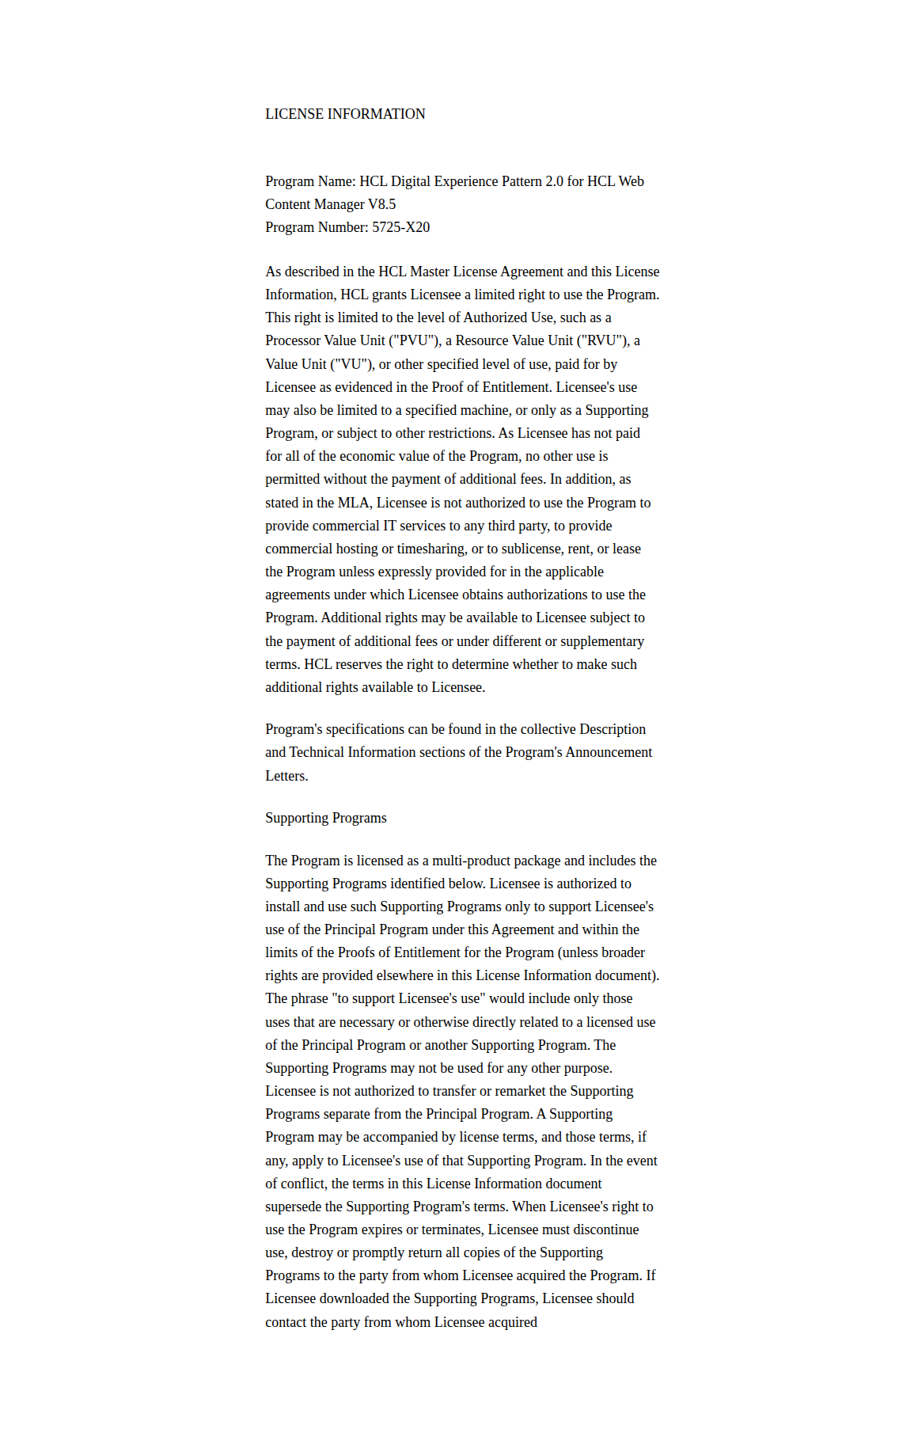LICENSE INFORMATION
Program Name: HCL Digital Experience Pattern 2.0 for HCL Web Content Manager V8.5 Program Number: 5725-X20
As described in the HCL Master License Agreement and this License Information, HCL grants Licensee a limited right to use the Program. This right is limited to the level of Authorized Use, such as a Processor Value Unit ("PVU"), a Resource Value Unit ("RVU"), a Value Unit ("VU"), or other specified level of use, paid for by Licensee as evidenced in the Proof of Entitlement. Licensee's use may also be limited to a specified machine, or only as a Supporting Program, or subject to other restrictions. As Licensee has not paid for all of the economic value of the Program, no other use is permitted without the payment of additional fees. In addition, as stated in the MLA, Licensee is not authorized to use the Program to provide commercial IT services to any third party, to provide commercial hosting or timesharing, or to sublicense, rent, or lease the Program unless expressly provided for in the applicable agreements under which Licensee obtains authorizations to use the Program. Additional rights may be available to Licensee subject to the payment of additional fees or under different or supplementary terms. HCL reserves the right to determine whether to make such additional rights available to Licensee.
Program's specifications can be found in the collective Description and Technical Information sections of the Program's Announcement Letters.
Supporting Programs
The Program is licensed as a multi-product package and includes the Supporting Programs identified below. Licensee is authorized to install and use such Supporting Programs only to support Licensee's use of the Principal Program under this Agreement and within the limits of the Proofs of Entitlement for the Program (unless broader rights are provided elsewhere in this License Information document). The phrase "to support Licensee's use" would include only those uses that are necessary or otherwise directly related to a licensed use of the Principal Program or another Supporting Program. The Supporting Programs may not be used for any other purpose. Licensee is not authorized to transfer or remarket the Supporting Programs separate from the Principal Program. A Supporting Program may be accompanied by license terms, and those terms, if any, apply to Licensee's use of that Supporting Program. In the event of conflict, the terms in this License Information document supersede the Supporting Program's terms. When Licensee's right to use the Program expires or terminates, Licensee must discontinue use, destroy or promptly return all copies of the Supporting Programs to the party from whom Licensee acquired the Program. If Licensee downloaded the Supporting Programs, Licensee should contact the party from whom Licensee acquired